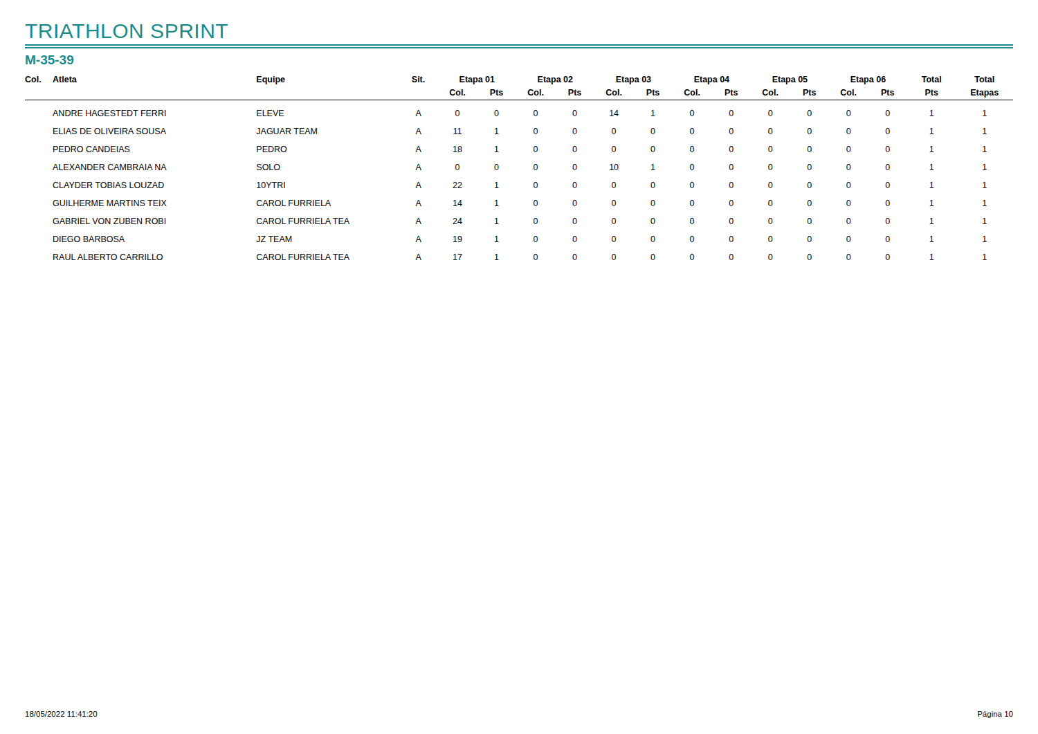TRIATHLON SPRINT
M-35-39
| Col. | Atleta | Equipe | Sit. | Etapa 01 | Etapa 02 | Etapa 03 | Etapa 04 | Etapa 05 | Etapa 06 | Total | Total |
| --- | --- | --- | --- | --- | --- | --- | --- | --- | --- | --- | --- |
| | | | | Col. | Pts | Col. | Pts | Col. | Pts | Col. | Pts | Col. | Pts | Col. | Pts | Pts | Etapas |
| | ANDRE HAGESTEDT FERRI | ELEVE | A | 0 | 0 | 0 | 0 | 14 | 1 | 0 | 0 | 0 | 0 | 0 | 0 | 1 | 1 |
| | ELIAS DE OLIVEIRA SOUSA | JAGUAR TEAM | A | 11 | 1 | 0 | 0 | 0 | 0 | 0 | 0 | 0 | 0 | 0 | 0 | 1 | 1 |
| | PEDRO CANDEIAS | PEDRO | A | 18 | 1 | 0 | 0 | 0 | 0 | 0 | 0 | 0 | 0 | 0 | 0 | 1 | 1 |
| | ALEXANDER CAMBRAIA NA | SOLO | A | 0 | 0 | 0 | 0 | 10 | 1 | 0 | 0 | 0 | 0 | 0 | 0 | 1 | 1 |
| | CLAYDER TOBIAS LOUZAD | 10YTRI | A | 22 | 1 | 0 | 0 | 0 | 0 | 0 | 0 | 0 | 0 | 0 | 0 | 1 | 1 |
| | GUILHERME MARTINS TEIX | CAROL FURRIELA | A | 14 | 1 | 0 | 0 | 0 | 0 | 0 | 0 | 0 | 0 | 0 | 0 | 1 | 1 |
| | GABRIEL VON ZUBEN ROBI | CAROL FURRIELA TEA | A | 24 | 1 | 0 | 0 | 0 | 0 | 0 | 0 | 0 | 0 | 0 | 0 | 1 | 1 |
| | DIEGO BARBOSA | JZ TEAM | A | 19 | 1 | 0 | 0 | 0 | 0 | 0 | 0 | 0 | 0 | 0 | 0 | 1 | 1 |
| | RAUL ALBERTO CARRILLO | CAROL FURRIELA TEA | A | 17 | 1 | 0 | 0 | 0 | 0 | 0 | 0 | 0 | 0 | 0 | 0 | 1 | 1 |
18/05/2022 11:41:20 Página 10